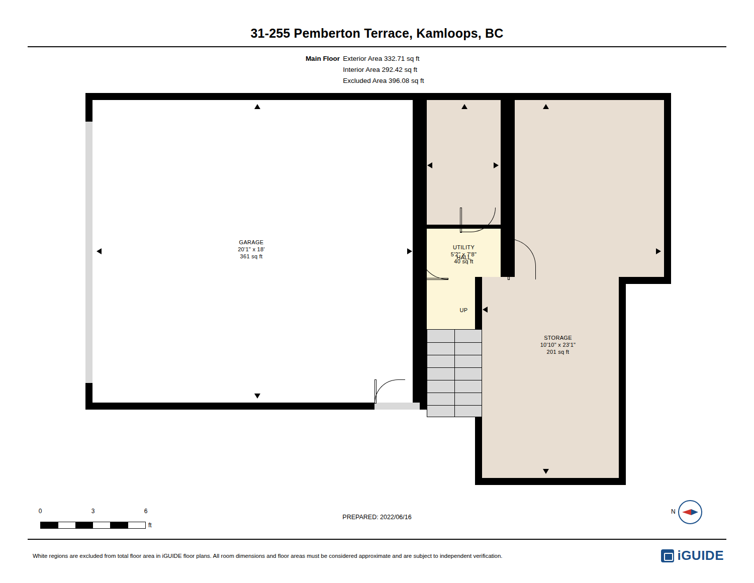31-255 Pemberton Terrace, Kamloops, BC
Main Floor Exterior Area 332.71 sq ft
Main Floor Interior Area 292.42 sq ft
Main Floor Excluded Area 396.08 sq ft
GARAGE
20'1" x 18'
361 sq ft
UTILITY
5'2" x 7'8"
40 sq ft
HALL
UP
STORAGE
10'10" x 23'1"
201 sq ft
0 3 6
ft
PREPARED: 2022/06/16
N
White regions are excluded from total floor area in iGUIDE floor plans. All room dimensions and floor areas must be considered approximate and are subject to independent verification.
iGUIDE